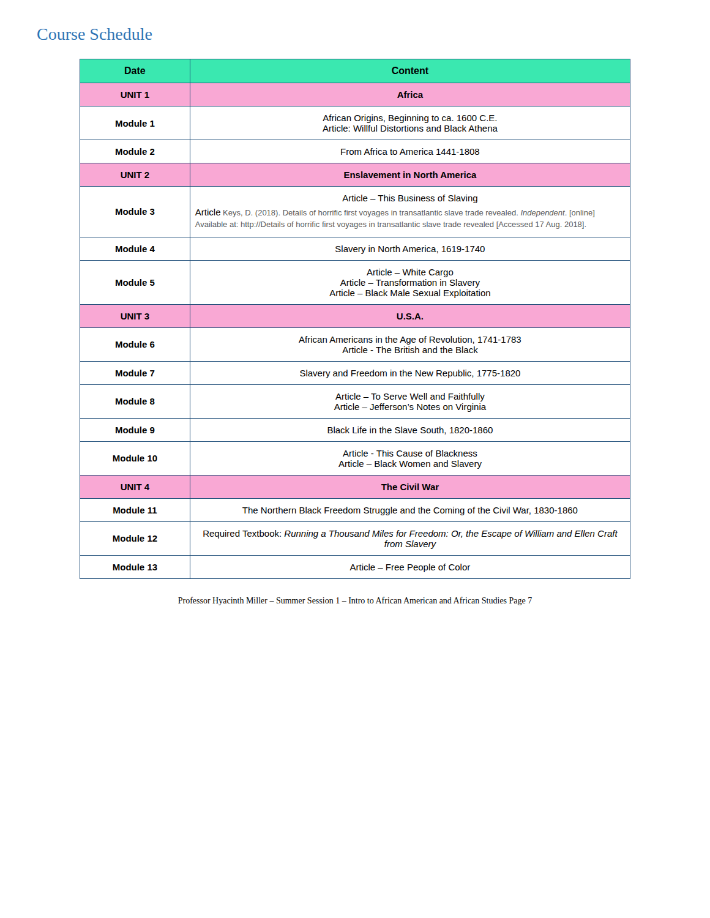Course Schedule
| Date | Content |
| --- | --- |
| UNIT 1 | Africa |
| Module 1 | African Origins, Beginning to ca. 1600 C.E. Article: Willful Distortions and Black Athena |
| Module 2 | From Africa to America 1441-1808 |
| UNIT 2 | Enslavement in North America |
| Module 3 | Article – This Business of Slaving Article Keys, D. (2018). Details of horrific first voyages in transatlantic slave trade revealed. Independent . [online] Available at: http://Details of horrific first voyages in transatlantic slave trade revealed [Accessed 17 Aug. 2018]. |
| Module 4 | Slavery in North America, 1619-1740 |
| Module 5 | Article – White Cargo Article – Transformation in Slavery Article – Black Male Sexual Exploitation |
| UNIT 3 | U.S.A. |
| Module 6 | African Americans in the Age of Revolution, 1741-1783 Article - The British and the Black |
| Module 7 | Slavery and Freedom in the New Republic, 1775-1820 |
| Module 8 | Article – To Serve Well and Faithfully Article – Jefferson’s Notes on Virginia |
| Module 9 | Black Life in the Slave South, 1820-1860 |
| Module 10 | Article - This Cause of Blackness Article – Black Women and Slavery |
| UNIT 4 | The Civil War |
| Module 11 | The Northern Black Freedom Struggle and the Coming of the Civil War, 1830-1860 |
| Module 12 | Required Textbook: Running a Thousand Miles for Freedom: Or, the Escape of William and Ellen Craft from Slavery |
| Module 13 | Article – Free People of Color |
Professor Hyacinth Miller – Summer Session 1 – Intro to African American and African Studies Page 7